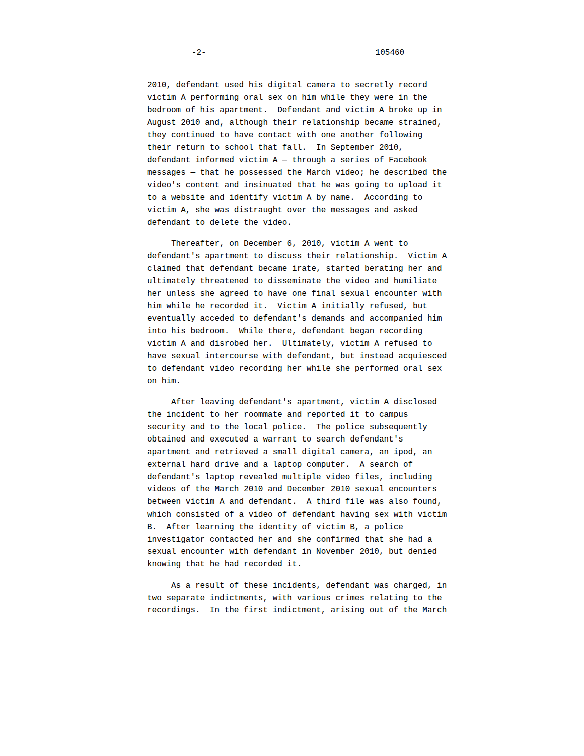-2-105460
2010, defendant used his digital camera to secretly record victim A performing oral sex on him while they were in the bedroom of his apartment. Defendant and victim A broke up in August 2010 and, although their relationship became strained, they continued to have contact with one another following their return to school that fall. In September 2010, defendant informed victim A — through a series of Facebook messages — that he possessed the March video; he described the video's content and insinuated that he was going to upload it to a website and identify victim A by name. According to victim A, she was distraught over the messages and asked defendant to delete the video.
Thereafter, on December 6, 2010, victim A went to defendant's apartment to discuss their relationship. Victim A claimed that defendant became irate, started berating her and ultimately threatened to disseminate the video and humiliate her unless she agreed to have one final sexual encounter with him while he recorded it. Victim A initially refused, but eventually acceded to defendant's demands and accompanied him into his bedroom. While there, defendant began recording victim A and disrobed her. Ultimately, victim A refused to have sexual intercourse with defendant, but instead acquiesced to defendant video recording her while she performed oral sex on him.
After leaving defendant's apartment, victim A disclosed the incident to her roommate and reported it to campus security and to the local police. The police subsequently obtained and executed a warrant to search defendant's apartment and retrieved a small digital camera, an ipod, an external hard drive and a laptop computer. A search of defendant's laptop revealed multiple video files, including videos of the March 2010 and December 2010 sexual encounters between victim A and defendant. A third file was also found, which consisted of a video of defendant having sex with victim B. After learning the identity of victim B, a police investigator contacted her and she confirmed that she had a sexual encounter with defendant in November 2010, but denied knowing that he had recorded it.
As a result of these incidents, defendant was charged, in two separate indictments, with various crimes relating to the recordings. In the first indictment, arising out of the March